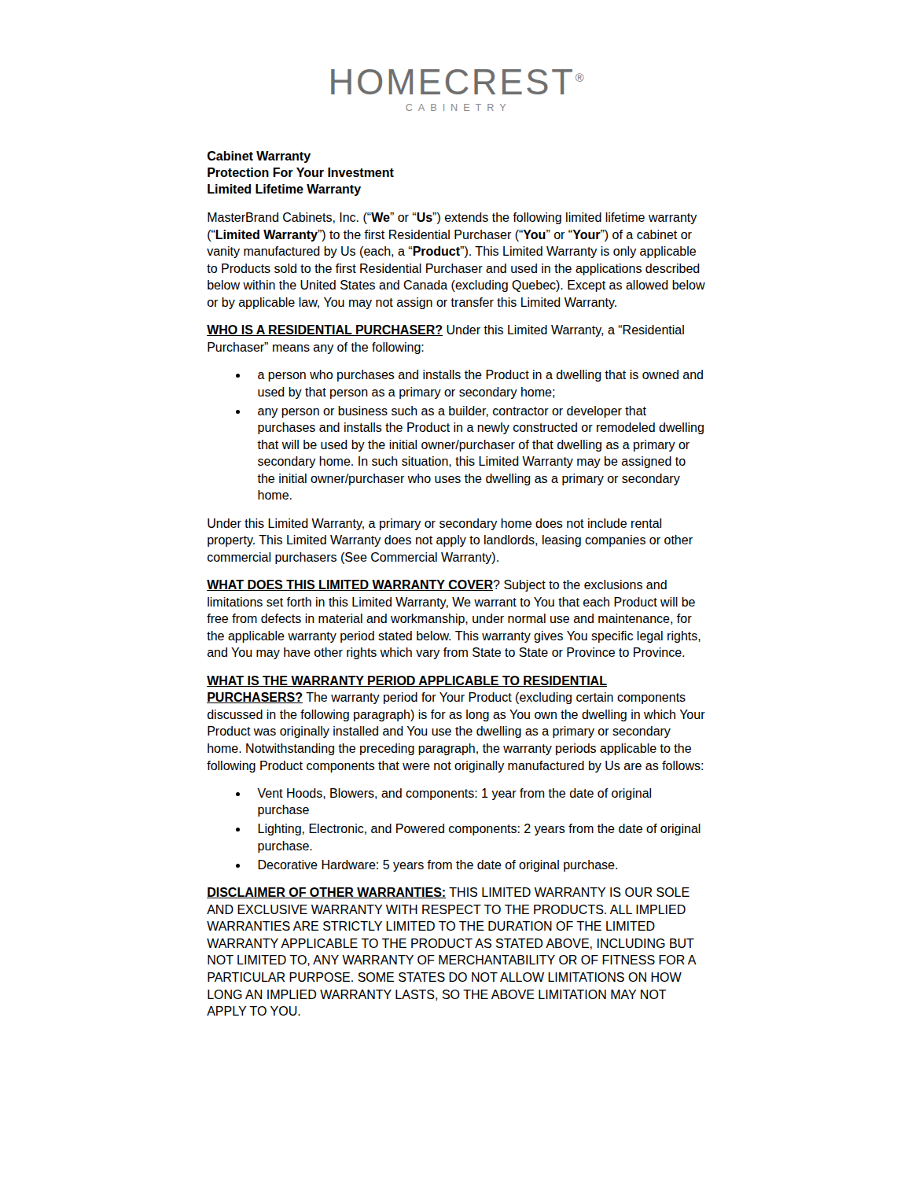HOMECREST®
CABINETRY
Cabinet Warranty
Protection For Your Investment
Limited Lifetime Warranty
MasterBrand Cabinets, Inc. (“We” or “Us”) extends the following limited lifetime warranty (“Limited Warranty”) to the first Residential Purchaser (“You” or “Your”) of a cabinet or vanity manufactured by Us (each, a “Product”). This Limited Warranty is only applicable to Products sold to the first Residential Purchaser and used in the applications described below within the United States and Canada (excluding Quebec). Except as allowed below or by applicable law, You may not assign or transfer this Limited Warranty.
WHO IS A RESIDENTIAL PURCHASER? Under this Limited Warranty, a “Residential Purchaser” means any of the following:
a person who purchases and installs the Product in a dwelling that is owned and used by that person as a primary or secondary home;
any person or business such as a builder, contractor or developer that purchases and installs the Product in a newly constructed or remodeled dwelling that will be used by the initial owner/purchaser of that dwelling as a primary or secondary home. In such situation, this Limited Warranty may be assigned to the initial owner/purchaser who uses the dwelling as a primary or secondary home.
Under this Limited Warranty, a primary or secondary home does not include rental property. This Limited Warranty does not apply to landlords, leasing companies or other commercial purchasers (See Commercial Warranty).
WHAT DOES THIS LIMITED WARRANTY COVER? Subject to the exclusions and limitations set forth in this Limited Warranty, We warrant to You that each Product will be free from defects in material and workmanship, under normal use and maintenance, for the applicable warranty period stated below. This warranty gives You specific legal rights, and You may have other rights which vary from State to State or Province to Province.
WHAT IS THE WARRANTY PERIOD APPLICABLE TO RESIDENTIAL PURCHASERS? The warranty period for Your Product (excluding certain components discussed in the following paragraph) is for as long as You own the dwelling in which Your Product was originally installed and You use the dwelling as a primary or secondary home. Notwithstanding the preceding paragraph, the warranty periods applicable to the following Product components that were not originally manufactured by Us are as follows:
Vent Hoods, Blowers, and components: 1 year from the date of original purchase
Lighting, Electronic, and Powered components: 2 years from the date of original purchase.
Decorative Hardware: 5 years from the date of original purchase.
DISCLAIMER OF OTHER WARRANTIES: THIS LIMITED WARRANTY IS OUR SOLE AND EXCLUSIVE WARRANTY WITH RESPECT TO THE PRODUCTS. ALL IMPLIED WARRANTIES ARE STRICTLY LIMITED TO THE DURATION OF THE LIMITED WARRANTY APPLICABLE TO THE PRODUCT AS STATED ABOVE, INCLUDING BUT NOT LIMITED TO, ANY WARRANTY OF MERCHANTABILITY OR OF FITNESS FOR A PARTICULAR PURPOSE. SOME STATES DO NOT ALLOW LIMITATIONS ON HOW LONG AN IMPLIED WARRANTY LASTS, SO THE ABOVE LIMITATION MAY NOT APPLY TO YOU.